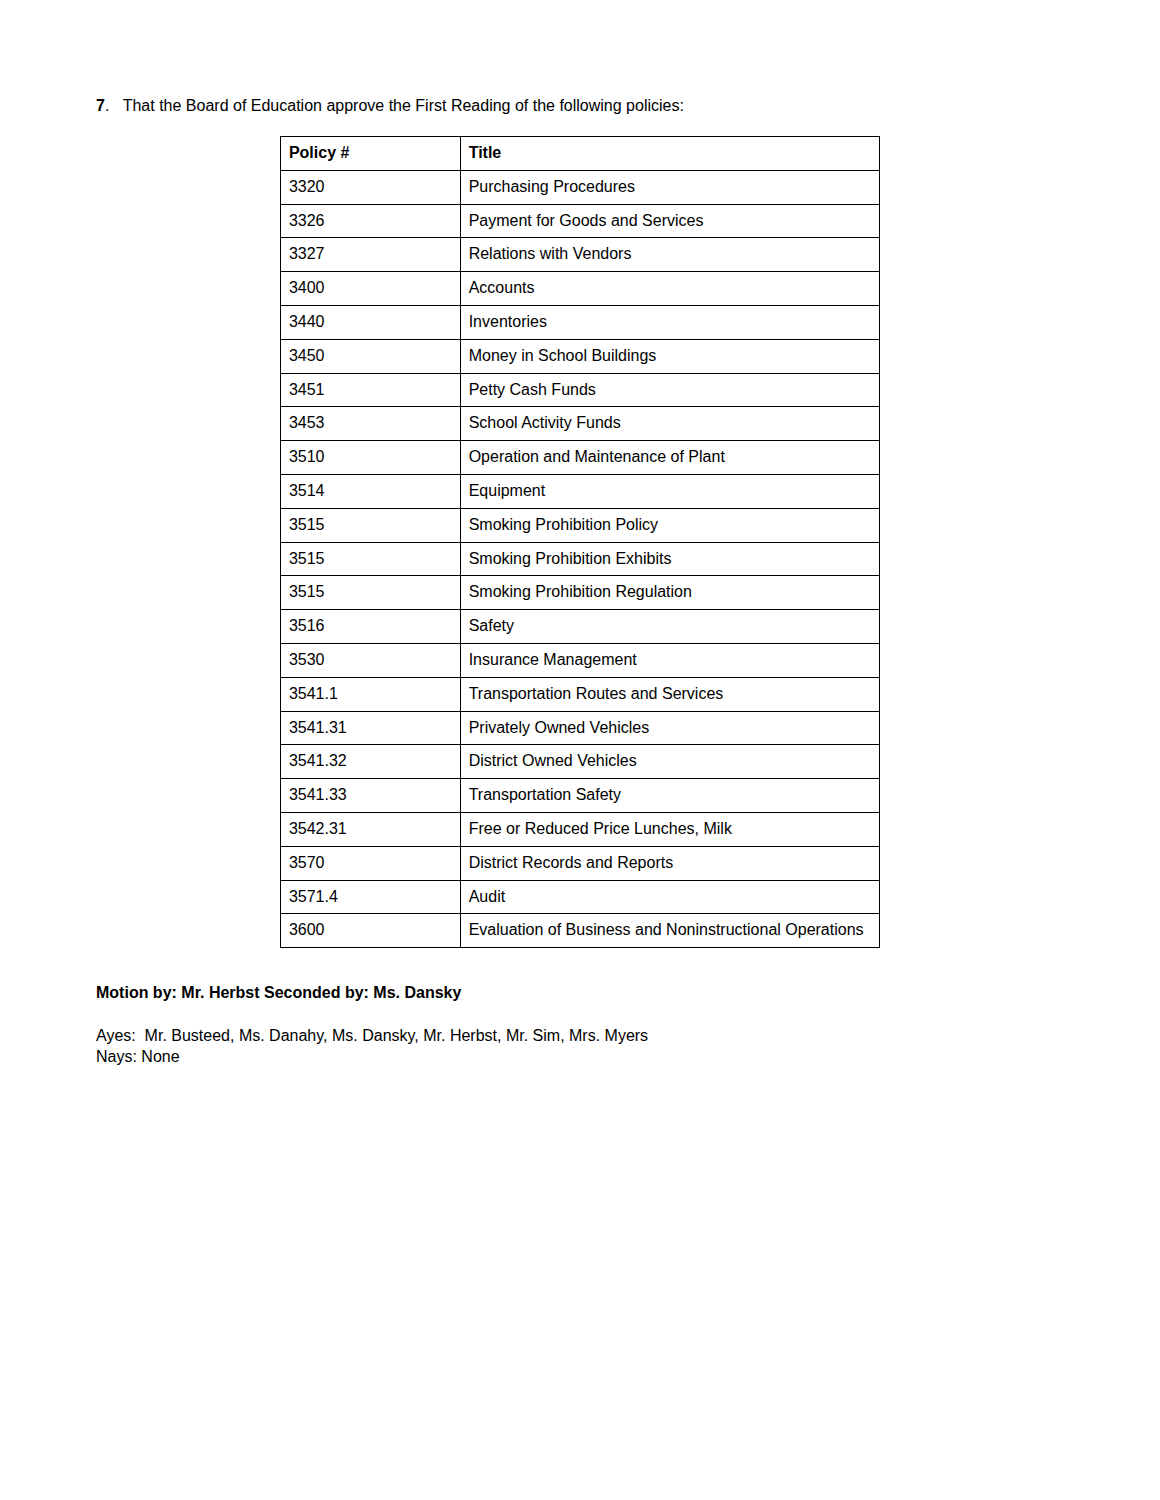7. That the Board of Education approve the First Reading of the following policies:
| Policy # | Title |
| --- | --- |
| 3320 | Purchasing Procedures |
| 3326 | Payment for Goods and Services |
| 3327 | Relations with Vendors |
| 3400 | Accounts |
| 3440 | Inventories |
| 3450 | Money in School Buildings |
| 3451 | Petty Cash Funds |
| 3453 | School Activity Funds |
| 3510 | Operation and Maintenance of Plant |
| 3514 | Equipment |
| 3515 | Smoking Prohibition Policy |
| 3515 | Smoking Prohibition Exhibits |
| 3515 | Smoking Prohibition Regulation |
| 3516 | Safety |
| 3530 | Insurance Management |
| 3541.1 | Transportation Routes and Services |
| 3541.31 | Privately Owned Vehicles |
| 3541.32 | District Owned Vehicles |
| 3541.33 | Transportation Safety |
| 3542.31 | Free or Reduced Price Lunches, Milk |
| 3570 | District Records and Reports |
| 3571.4 | Audit |
| 3600 | Evaluation of Business and Noninstructional Operations |
Motion by: Mr. Herbst Seconded by: Ms. Dansky
Ayes: Mr. Busteed, Ms. Danahy, Ms. Dansky, Mr. Herbst, Mr. Sim, Mrs. Myers
Nays: None